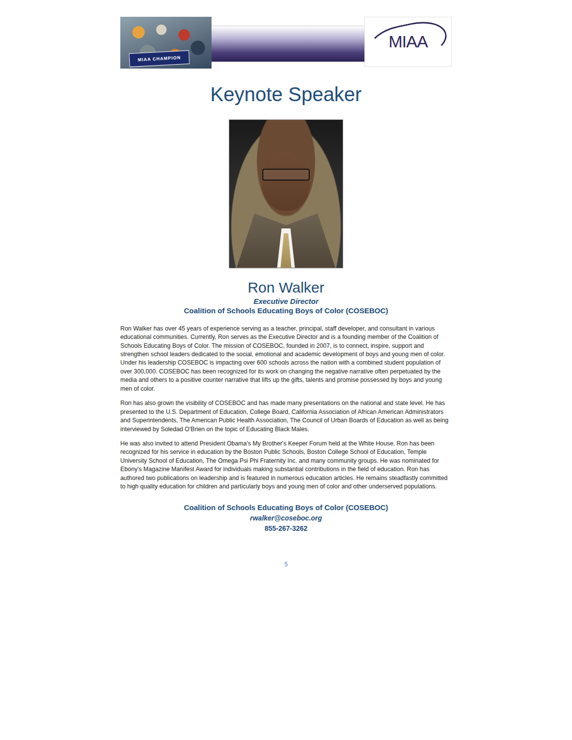MIAA CHAMPION
MIAA
Keynote Speaker
Ron Walker
Executive Director
Coalition of Schools Educating Boys of Color (COSEBOC)
Ron Walker has over 45 years of experience serving as a teacher, principal, staff developer, and consultant in various educational communities. Currently, Ron serves as the Executive Director and is a founding member of the Coalition of Schools Educating Boys of Color. The mission of COSEBOC, founded in 2007, is to connect, inspire, support and strengthen school leaders dedicated to the social, emotional and academic development of boys and young men of color. Under his leadership COSEBOC is impacting over 600 schools across the nation with a combined student population of over 300,000. COSEBOC has been recognized for its work on changing the negative narrative often perpetuated by the media and others to a positive counter narrative that lifts up the gifts, talents and promise possessed by boys and young men of color.
Ron has also grown the visibility of COSEBOC and has made many presentations on the national and state level. He has presented to the U.S. Department of Education, College Board, California Association of African American Administrators and Superintendents, The American Public Health Association, The Council of Urban Boards of Education as well as being interviewed by Soledad O'Brien on the topic of Educating Black Males.
He was also invited to attend President Obama's My Brother's Keeper Forum held at the White House. Ron has been recognized for his service in education by the Boston Public Schools, Boston College School of Education, Temple University School of Education, The Omega Psi Phi Fraternity Inc. and many community groups. He was nominated for Ebony's Magazine Manifest Award for individuals making substantial contributions in the field of education. Ron has authored two publications on leadership and is featured in numerous education articles. He remains steadfastly committed to high quality education for children and particularly boys and young men of color and other underserved populations.
Coalition of Schools Educating Boys of Color (COSEBOC)
rwalker@coseboc.org
855-267-3262
5